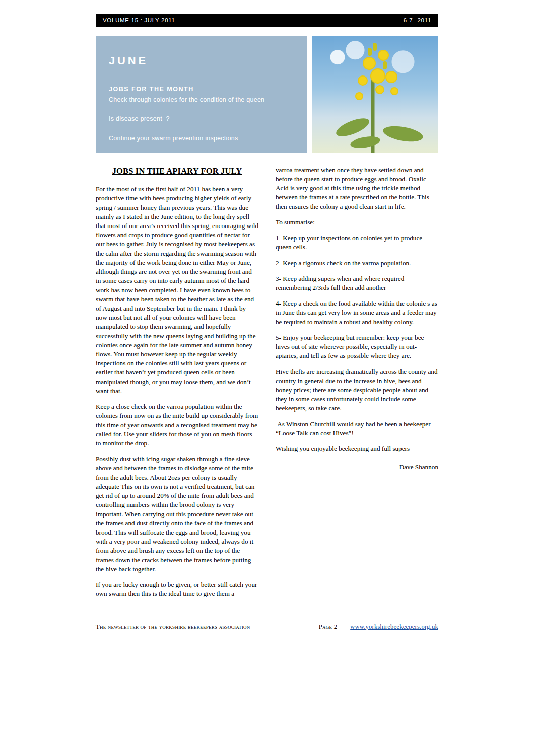Volume 15 : July 2011
6-7--2011
JUNE
Jobs for the month
Check through colonies for the condition of the queen
Is disease present ?
Continue your swarm prevention inspections
JOBS IN THE APIARY FOR JULY
For the most of us the first half of 2011 has been a very productive time with bees producing higher yields of early spring / summer honey than previous years. This was due mainly as I stated in the June edition, to the long dry spell that most of our area’s received this spring, encouraging wild flowers and crops to produce good quantities of nectar for our bees to gather. July is recognised by most beekeepers as the calm after the storm regarding the swarming season with the majority of the work being done in either May or June, although things are not over yet on the swarming front and in some cases carry on into early autumn most of the hard work has now been completed. I have even known bees to swarm that have been taken to the heather as late as the end of August and into September but in the main. I think by now most but not all of your colonies will have been manipulated to stop them swarming, and hopefully successfully with the new queens laying and building up the colonies once again for the late summer and autumn honey flows. You must however keep up the regular weekly inspections on the colonies still with last years queens or earlier that haven’t yet produced queen cells or been manipulated though, or you may loose them, and we don’t want that.
Keep a close check on the varroa population within the colonies from now on as the mite build up considerably from this time of year onwards and a recognised treatment may be called for. Use your sliders for those of you on mesh floors to monitor the drop.
Possibly dust with icing sugar shaken through a fine sieve above and between the frames to dislodge some of the mite from the adult bees. About 2ozs per colony is usually adequate This on its own is not a verified treatment, but can get rid of up to around 20% of the mite from adult bees and controlling numbers within the brood colony is very important. When carrying out this procedure never take out the frames and dust directly onto the face of the frames and brood. This will suffocate the eggs and brood, leaving you with a very poor and weakened colony indeed, always do it from above and brush any excess left on the top of the frames down the cracks between the frames before putting the hive back together.
If you are lucky enough to be given, or better still catch your own swarm then this is the ideal time to give them a
varroa treatment when once they have settled down and before the queen start to produce eggs and brood. Oxalic Acid is very good at this time using the trickle method between the frames at a rate prescribed on the bottle. This then ensures the colony a good clean start in life.
To summarise:-
1- Keep up your inspections on colonies yet to produce queen cells.
2- Keep a rigorous check on the varroa population.
3- Keep adding supers when and where required remembering 2/3rds full then add another
4- Keep a check on the food available within the colonie s as in June this can get very low in some areas and a feeder may be required to maintain a robust and healthy colony.
5- Enjoy your beekeeping but remember: keep your bee hives out of site wherever possible, especially in out-apiaries, and tell as few as possible where they are.
Hive thefts are increasing dramatically across the county and country in general due to the increase in hive, bees and honey prices; there are some despicable people about and they in some cases unfortunately could include some beekeepers, so take care.
As Winston Churchill would say had he been a beekeeper “Loose Talk can cost Hives”!
Wishing you enjoyable beekeeping and full supers
Dave Shannon
The newsletter of the yorkshire beekeepers association
Page 2
www.yorkshirebeekeepers.org.uk